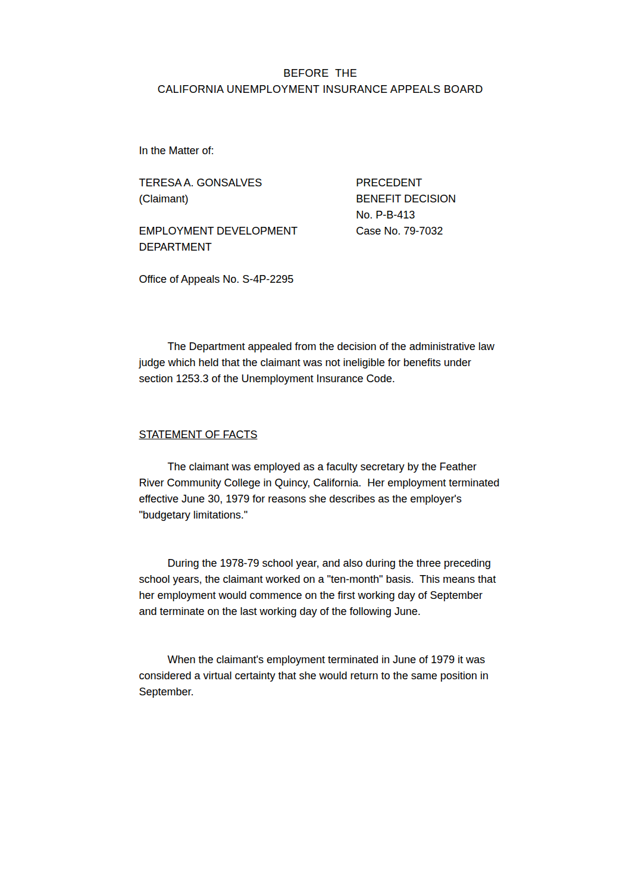BEFORE THE
CALIFORNIA UNEMPLOYMENT INSURANCE APPEALS BOARD
In the Matter of:
TERESA A. GONSALVES
(Claimant)
EMPLOYMENT DEVELOPMENT DEPARTMENT
PRECEDENT
BENEFIT DECISION
No. P-B-413
Case No. 79-7032
Office of Appeals No. S-4P-2295
The Department appealed from the decision of the administrative law judge which held that the claimant was not ineligible for benefits under section 1253.3 of the Unemployment Insurance Code.
STATEMENT OF FACTS
The claimant was employed as a faculty secretary by the Feather River Community College in Quincy, California. Her employment terminated effective June 30, 1979 for reasons she describes as the employer's "budgetary limitations."
During the 1978-79 school year, and also during the three preceding school years, the claimant worked on a "ten-month" basis. This means that her employment would commence on the first working day of September and terminate on the last working day of the following June.
When the claimant's employment terminated in June of 1979 it was considered a virtual certainty that she would return to the same position in September.